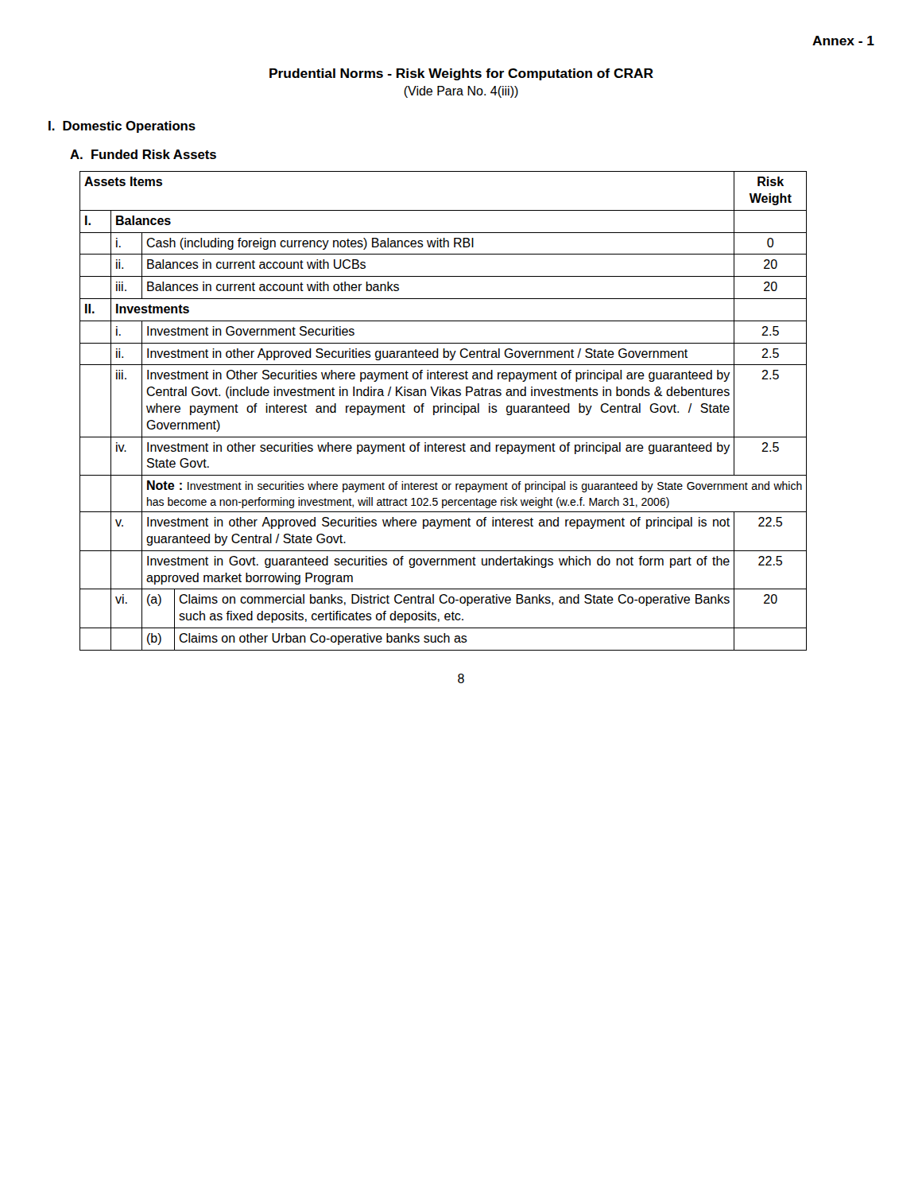Annex - 1
Prudential Norms - Risk Weights for Computation of CRAR
(Vide Para No. 4(iii))
I. Domestic Operations
A. Funded Risk Assets
| Assets Items | Risk Weight |
| I. | Balances | |
| | i. | Cash (including foreign currency notes) Balances with RBI | 0 |
| | ii. | Balances in current account with UCBs | 20 |
| | iii. | Balances in current account with other banks | 20 |
| II. | Investments | |
| | i. | Investment in Government Securities | 2.5 |
| | ii. | Investment in other Approved Securities guaranteed by Central Government / State Government | 2.5 |
| | iii. | Investment in Other Securities where payment of interest and repayment of principal are guaranteed by Central Govt. (include investment in Indira / Kisan Vikas Patras and investments in bonds & debentures where payment of interest and repayment of principal is guaranteed by Central Govt. / State Government) | 2.5 |
| | iv. | Investment in other securities where payment of interest and repayment of principal are guaranteed by State Govt. | 2.5 |
| | | Note : Investment in securities where payment of interest or repayment of principal is guaranteed by State Government and which has become a non-performing investment, will attract 102.5 percentage risk weight (w.e.f. March 31, 2006) |
| | v. | Investment in other Approved Securities where payment of interest and repayment of principal is not guaranteed by Central / State Govt. | 22.5 |
| | | Investment in Govt. guaranteed securities of government undertakings which do not form part of the approved market borrowing Program | 22.5 |
| | vi. | (a) | Claims on commercial banks, District Central Co-operative Banks, and State Co-operative Banks such as fixed deposits, certificates of deposits, etc. | 20 |
| | | (b) | Claims on other Urban Co-operative banks such as | |
8